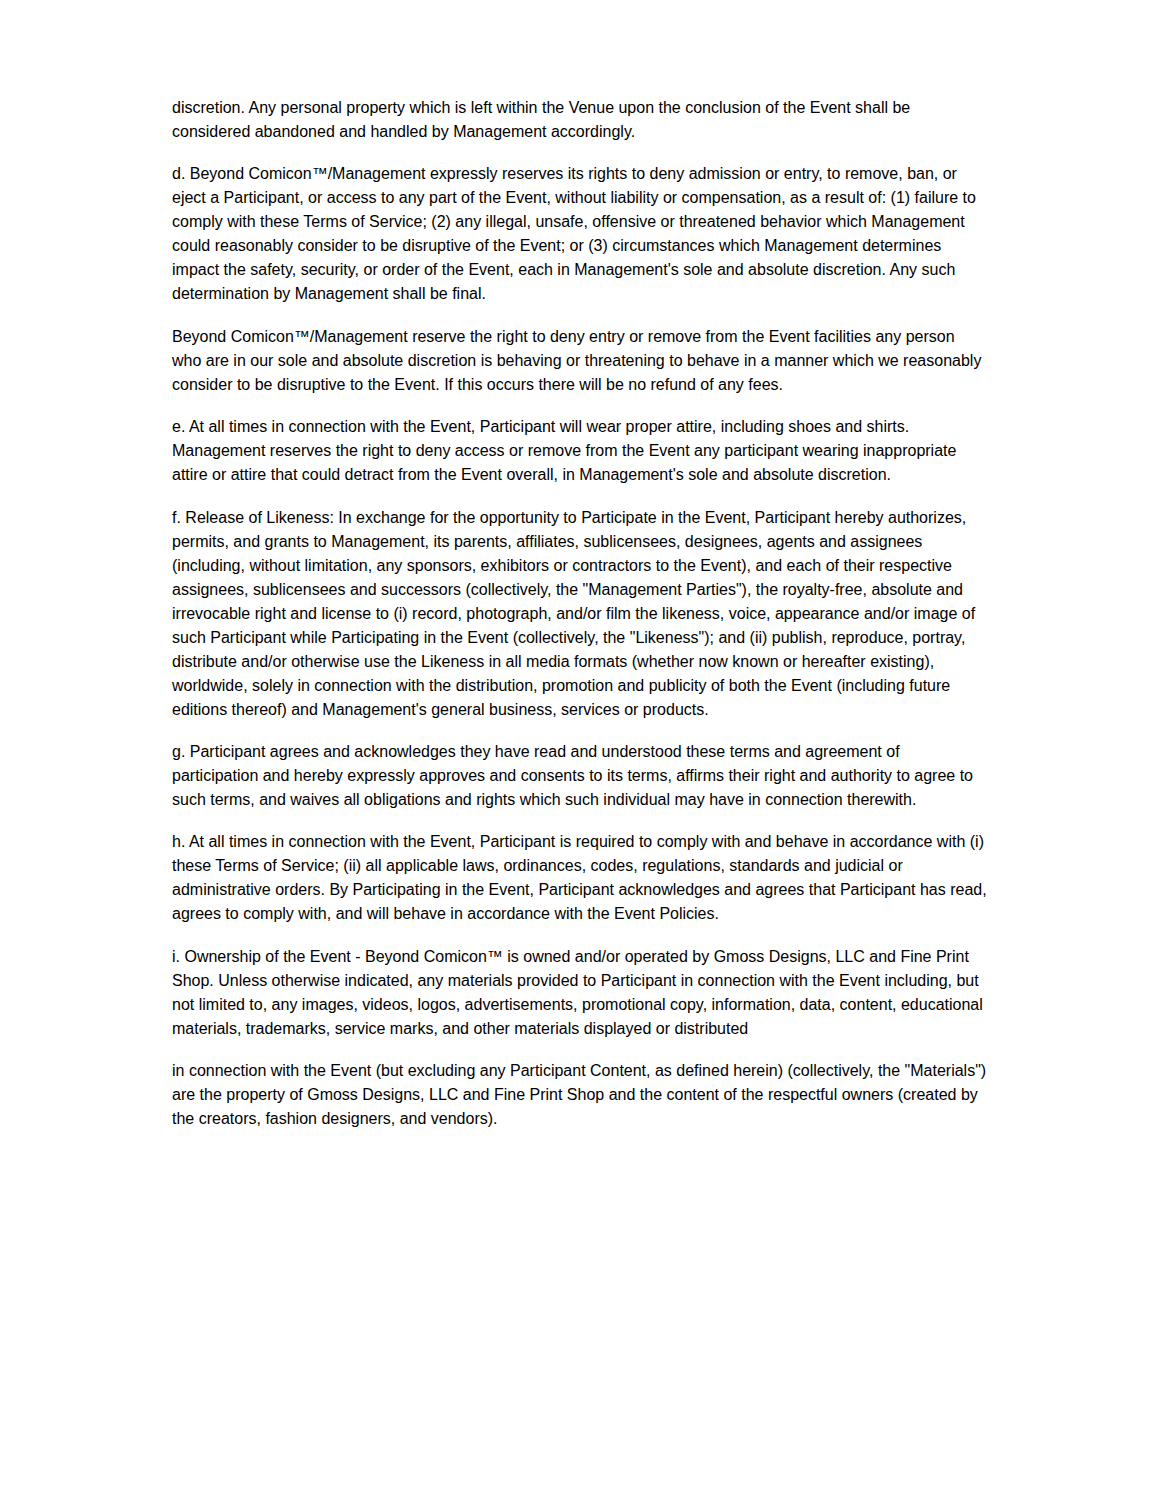discretion. Any personal property which is left within the Venue upon the conclusion of the Event shall be considered abandoned and handled by Management accordingly.
d. Beyond Comicon™/Management expressly reserves its rights to deny admission or entry, to remove, ban, or eject a Participant, or access to any part of the Event, without liability or compensation, as a result of: (1) failure to comply with these Terms of Service; (2) any illegal, unsafe, offensive or threatened behavior which Management could reasonably consider to be disruptive of the Event; or (3) circumstances which Management determines impact the safety, security, or order of the Event, each in Management's sole and absolute discretion. Any such determination by Management shall be final.
Beyond Comicon™/Management reserve the right to deny entry or remove from the Event facilities any person who are in our sole and absolute discretion is behaving or threatening to behave in a manner which we reasonably consider to be disruptive to the Event. If this occurs there will be no refund of any fees.
e. At all times in connection with the Event, Participant will wear proper attire, including shoes and shirts. Management reserves the right to deny access or remove from the Event any participant wearing inappropriate attire or attire that could detract from the Event overall, in Management's sole and absolute discretion.
f. Release of Likeness: In exchange for the opportunity to Participate in the Event, Participant hereby authorizes, permits, and grants to Management, its parents, affiliates, sublicensees, designees, agents and assignees (including, without limitation, any sponsors, exhibitors or contractors to the Event), and each of their respective assignees, sublicensees and successors (collectively, the "Management Parties"), the royalty-free, absolute and irrevocable right and license to (i) record, photograph, and/or film the likeness, voice, appearance and/or image of such Participant while Participating in the Event (collectively, the "Likeness"); and (ii) publish, reproduce, portray, distribute and/or otherwise use the Likeness in all media formats (whether now known or hereafter existing), worldwide, solely in connection with the distribution, promotion and publicity of both the Event (including future editions thereof) and Management's general business, services or products.
g. Participant agrees and acknowledges they have read and understood these terms and agreement of participation and hereby expressly approves and consents to its terms, affirms their right and authority to agree to such terms, and waives all obligations and rights which such individual may have in connection therewith.
h. At all times in connection with the Event, Participant is required to comply with and behave in accordance with (i) these Terms of Service; (ii) all applicable laws, ordinances, codes, regulations, standards and judicial or administrative orders. By Participating in the Event, Participant acknowledges and agrees that Participant has read, agrees to comply with, and will behave in accordance with the Event Policies.
i. Ownership of the Event - Beyond Comicon™ is owned and/or operated by Gmoss Designs, LLC and Fine Print Shop. Unless otherwise indicated, any materials provided to Participant in connection with the Event including, but not limited to, any images, videos, logos, advertisements, promotional copy, information, data, content, educational materials, trademarks, service marks, and other materials displayed or distributed
in connection with the Event (but excluding any Participant Content, as defined herein) (collectively, the "Materials") are the property of Gmoss Designs, LLC and Fine Print Shop and the content of the respectful owners (created by the creators, fashion designers, and vendors).